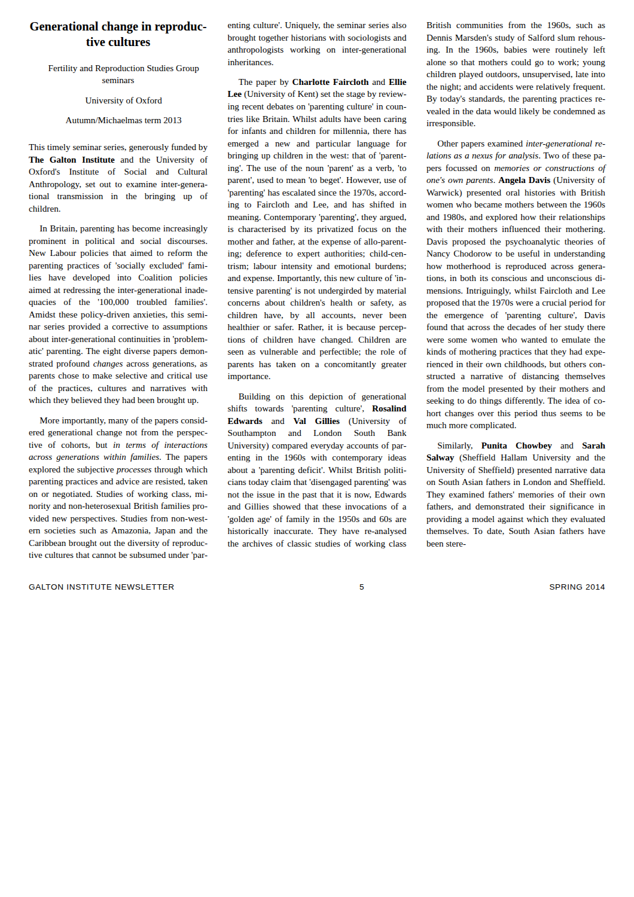Generational change in reproductive cultures
Fertility and Reproduction Studies Group seminars
University of Oxford
Autumn/Michaelmas term 2013
This timely seminar series, generously funded by The Galton Institute and the University of Oxford's Institute of Social and Cultural Anthropology, set out to examine inter-generational transmission in the bringing up of children.
In Britain, parenting has become increasingly prominent in political and social discourses. New Labour policies that aimed to reform the parenting practices of 'socially excluded' families have developed into Coalition policies aimed at redressing the inter-generational inadequacies of the '100,000 troubled families'. Amidst these policy-driven anxieties, this seminar series provided a corrective to assumptions about inter-generational continuities in 'problematic' parenting. The eight diverse papers demonstrated profound changes across generations, as parents chose to make selective and critical use of the practices, cultures and narratives with which they believed they had been brought up.
More importantly, many of the papers considered generational change not from the perspective of cohorts, but in terms of interactions across generations within families. The papers explored the subjective processes through which parenting practices and advice are resisted, taken on or negotiated. Studies of working class, minority and non-heterosexual British families provided new perspectives. Studies from non-western societies such as Amazonia, Japan and the Caribbean brought out the diversity of reproductive cultures that cannot be subsumed under 'parenting culture'. Uniquely, the seminar series also brought together historians with sociologists and anthropologists working on inter-generational inheritances.
The paper by Charlotte Faircloth and Ellie Lee (University of Kent) set the stage by reviewing recent debates on 'parenting culture' in countries like Britain. Whilst adults have been caring for infants and children for millennia, there has emerged a new and particular language for bringing up children in the west: that of 'parenting'. The use of the noun 'parent' as a verb, 'to parent', used to mean 'to beget'. However, use of 'parenting' has escalated since the 1970s, according to Faircloth and Lee, and has shifted in meaning. Contemporary 'parenting', they argued, is characterised by its privatized focus on the mother and father, at the expense of allo-parenting; deference to expert authorities; child-centrism; labour intensity and emotional burdens; and expense. Importantly, this new culture of 'intensive parenting' is not undergirded by material concerns about children's health or safety, as children have, by all accounts, never been healthier or safer. Rather, it is because perceptions of children have changed. Children are seen as vulnerable and perfectible; the role of parents has taken on a concomitantly greater importance.
Building on this depiction of generational shifts towards 'parenting culture', Rosalind Edwards and Val Gillies (University of Southampton and London South Bank University) compared everyday accounts of parenting in the 1960s with contemporary ideas about a 'parenting deficit'. Whilst British politicians today claim that 'disengaged parenting' was not the issue in the past that it is now, Edwards and Gillies showed that these invocations of a 'golden age' of family in the 1950s and 60s are historically inaccurate. They have re-analysed the archives of classic studies of working class British communities from the 1960s, such as Dennis Marsden's study of Salford slum rehousing. In the 1960s, babies were routinely left alone so that mothers could go to work; young children played outdoors, unsupervised, late into the night; and accidents were relatively frequent. By today's standards, the parenting practices revealed in the data would likely be condemned as irresponsible.
Other papers examined inter-generational relations as a nexus for analysis. Two of these papers focussed on memories or constructions of one's own parents. Angela Davis (University of Warwick) presented oral histories with British women who became mothers between the 1960s and 1980s, and explored how their relationships with their mothers influenced their mothering. Davis proposed the psychoanalytic theories of Nancy Chodorow to be useful in understanding how motherhood is reproduced across generations, in both its conscious and unconscious dimensions. Intriguingly, whilst Faircloth and Lee proposed that the 1970s were a crucial period for the emergence of 'parenting culture', Davis found that across the decades of her study there were some women who wanted to emulate the kinds of mothering practices that they had experienced in their own childhoods, but others constructed a narrative of distancing themselves from the model presented by their mothers and seeking to do things differently. The idea of cohort changes over this period thus seems to be much more complicated.
Similarly, Punita Chowbey and Sarah Salway (Sheffield Hallam University and the University of Sheffield) presented narrative data on South Asian fathers in London and Sheffield. They examined fathers' memories of their own fathers, and demonstrated their significance in providing a model against which they evaluated themselves. To date, South Asian fathers have been stere-
GALTON INSTITUTE NEWSLETTER
5
SPRING 2014